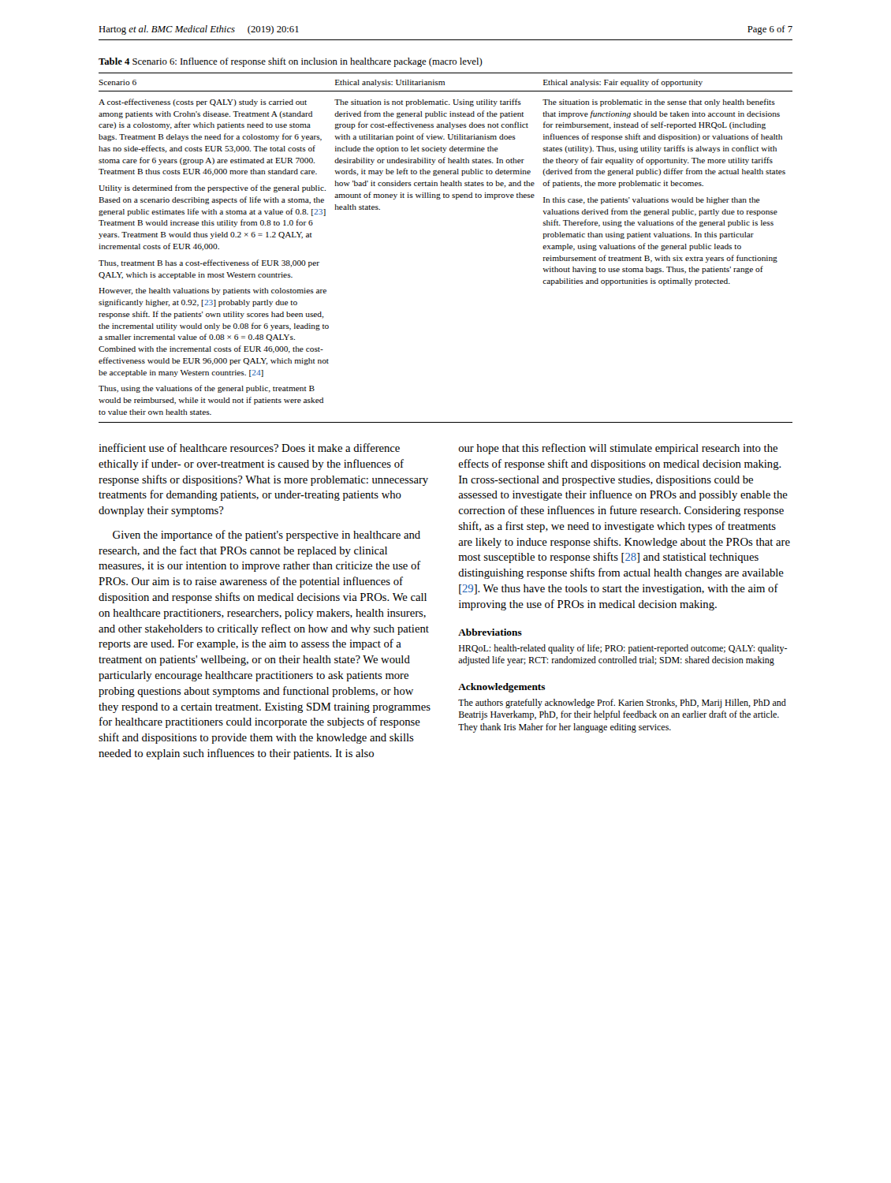Hartog et al. BMC Medical Ethics (2019) 20:61 Page 6 of 7
Table 4 Scenario 6: Influence of response shift on inclusion in healthcare package (macro level)
| Scenario 6 | Ethical analysis: Utilitarianism | Ethical analysis: Fair equality of opportunity |
| --- | --- | --- |
| A cost-effectiveness (costs per QALY) study is carried out among patients with Crohn's disease. Treatment A (standard care) is a colostomy, after which patients need to use stoma bags. Treatment B delays the need for a colostomy for 6 years, has no side-effects, and costs EUR 53,000. The total costs of stoma care for 6 years (group A) are estimated at EUR 7000. Treatment B thus costs EUR 46,000 more than standard care. Utility is determined from the perspective of the general public. Based on a scenario describing aspects of life with a stoma, the general public estimates life with a stoma at a value of 0.8. [ 23 ] Treatment B would increase this utility from 0.8 to 1.0 for 6 years. Treatment B would thus yield 0.2 × 6 = 1.2 QALY, at incremental costs of EUR 46,000. Thus, treatment B has a cost-effectiveness of EUR 38,000 per QALY, which is acceptable in most Western countries. However, the health valuations by patients with colostomies are significantly higher, at 0.92, [ 23 ] probably partly due to response shift. If the patients' own utility scores had been used, the incremental utility would only be 0.08 for 6 years, leading to a smaller incremental value of 0.08 × 6 = 0.48 QALYs. Combined with the incremental costs of EUR 46,000, the cost-effectiveness would be EUR 96,000 per QALY, which might not be acceptable in many Western countries. [ 24 ] Thus, using the valuations of the general public, treatment B would be reimbursed, while it would not if patients were asked to value their own health states. | The situation is not problematic. Using utility tariffs derived from the general public instead of the patient group for cost-effectiveness analyses does not conflict with a utilitarian point of view. Utilitarianism does include the option to let society determine the desirability or undesirability of health states. In other words, it may be left to the general public to determine how 'bad' it considers certain health states to be, and the amount of money it is willing to spend to improve these health states. | The situation is problematic in the sense that only health benefits that improve functioning should be taken into account in decisions for reimbursement, instead of self-reported HRQoL (including influences of response shift and disposition) or valuations of health states (utility). Thus, using utility tariffs is always in conflict with the theory of fair equality of opportunity. The more utility tariffs (derived from the general public) differ from the actual health states of patients, the more problematic it becomes. In this case, the patients' valuations would be higher than the valuations derived from the general public, partly due to response shift. Therefore, using the valuations of the general public is less problematic than using patient valuations. In this particular example, using valuations of the general public leads to reimbursement of treatment B, with six extra years of functioning without having to use stoma bags. Thus, the patients' range of capabilities and opportunities is optimally protected. |
inefficient use of healthcare resources? Does it make a difference ethically if under- or over-treatment is caused by the influences of response shifts or dispositions? What is more problematic: unnecessary treatments for demanding patients, or under-treating patients who downplay their symptoms?
Given the importance of the patient's perspective in healthcare and research, and the fact that PROs cannot be replaced by clinical measures, it is our intention to improve rather than criticize the use of PROs. Our aim is to raise awareness of the potential influences of disposition and response shifts on medical decisions via PROs. We call on healthcare practitioners, researchers, policy makers, health insurers, and other stakeholders to critically reflect on how and why such patient reports are used. For example, is the aim to assess the impact of a treatment on patients' wellbeing, or on their health state? We would particularly encourage healthcare practitioners to ask patients more probing questions about symptoms and functional problems, or how they respond to a certain treatment. Existing SDM training programmes for healthcare practitioners could incorporate the subjects of response shift and dispositions to provide them with the knowledge and skills needed to explain such influences to their patients. It is also
our hope that this reflection will stimulate empirical research into the effects of response shift and dispositions on medical decision making. In cross-sectional and prospective studies, dispositions could be assessed to investigate their influence on PROs and possibly enable the correction of these influences in future research. Considering response shift, as a first step, we need to investigate which types of treatments are likely to induce response shifts. Knowledge about the PROs that are most susceptible to response shifts [28] and statistical techniques distinguishing response shifts from actual health changes are available [29]. We thus have the tools to start the investigation, with the aim of improving the use of PROs in medical decision making.
Abbreviations
HRQoL: health-related quality of life; PRO: patient-reported outcome; QALY: quality-adjusted life year; RCT: randomized controlled trial; SDM: shared decision making
Acknowledgements
The authors gratefully acknowledge Prof. Karien Stronks, PhD, Marij Hillen, PhD and Beatrijs Haverkamp, PhD, for their helpful feedback on an earlier draft of the article. They thank Iris Maher for her language editing services.